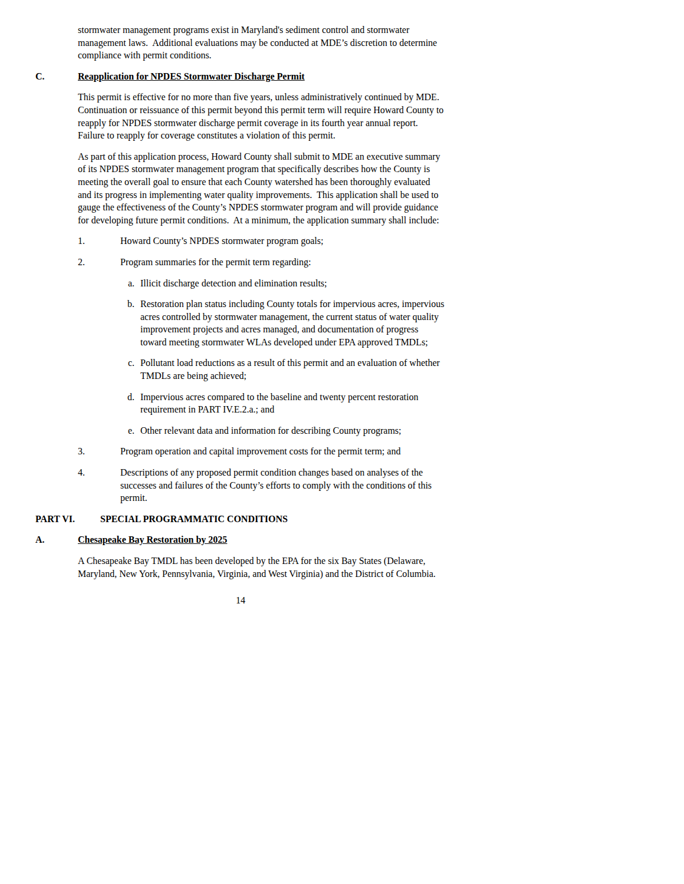stormwater management programs exist in Maryland's sediment control and stormwater management laws. Additional evaluations may be conducted at MDE’s discretion to determine compliance with permit conditions.
C. Reapplication for NPDES Stormwater Discharge Permit
This permit is effective for no more than five years, unless administratively continued by MDE. Continuation or reissuance of this permit beyond this permit term will require Howard County to reapply for NPDES stormwater discharge permit coverage in its fourth year annual report. Failure to reapply for coverage constitutes a violation of this permit.
As part of this application process, Howard County shall submit to MDE an executive summary of its NPDES stormwater management program that specifically describes how the County is meeting the overall goal to ensure that each County watershed has been thoroughly evaluated and its progress in implementing water quality improvements. This application shall be used to gauge the effectiveness of the County’s NPDES stormwater program and will provide guidance for developing future permit conditions. At a minimum, the application summary shall include:
1. Howard County’s NPDES stormwater program goals;
2. Program summaries for the permit term regarding:
Illicit discharge detection and elimination results;
Restoration plan status including County totals for impervious acres, impervious acres controlled by stormwater management, the current status of water quality improvement projects and acres managed, and documentation of progress toward meeting stormwater WLAs developed under EPA approved TMDLs;
Pollutant load reductions as a result of this permit and an evaluation of whether TMDLs are being achieved;
Impervious acres compared to the baseline and twenty percent restoration requirement in PART IV.E.2.a.; and
Other relevant data and information for describing County programs;
3. Program operation and capital improvement costs for the permit term; and
4. Descriptions of any proposed permit condition changes based on analyses of the successes and failures of the County’s efforts to comply with the conditions of this permit.
PART VI. SPECIAL PROGRAMMATIC CONDITIONS
A. Chesapeake Bay Restoration by 2025
A Chesapeake Bay TMDL has been developed by the EPA for the six Bay States (Delaware, Maryland, New York, Pennsylvania, Virginia, and West Virginia) and the District of Columbia.
14